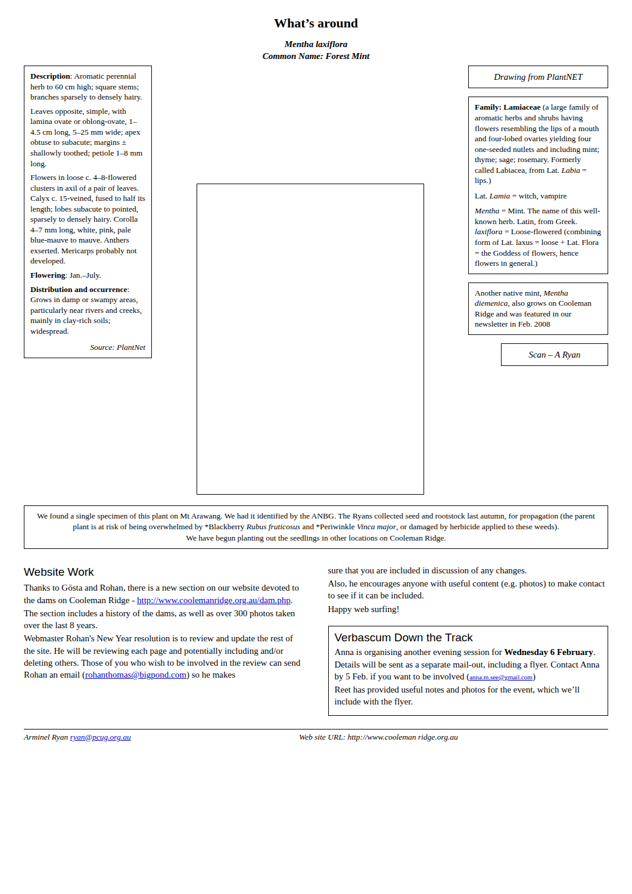What’s around
Mentha laxiflora Common Name: Forest Mint
Description: Aromatic perennial herb to 60 cm high; square stems; branches sparsely to densely hairy.
Leaves opposite, simple, with lamina ovate or oblong-ovate, 1–4.5 cm long, 5–25 mm wide; apex obtuse to subacute; margins ± shallowly toothed; petiole 1–8 mm long.
Flowers in loose c. 4–8-flowered clusters in axil of a pair of leaves. Calyx c. 15-veined, fused to half its length; lobes subacute to pointed, sparsely to densely hairy. Corolla 4–7 mm long, white, pink, pale blue-mauve to mauve. Anthers exserted. Mericarps probably not developed.
Flowering: Jan.–July.
Distribution and occurrence: Grows in damp or swampy areas, particularly near rivers and creeks, mainly in clay-rich soils; widespread.
Source: PlantNet
Drawing from PlantNET
Family: Lamiaceae (a large family of aromatic herbs and shrubs having flowers resembling the lips of a mouth and four-lobed ovaries yielding four one-seeded nutlets and including mint; thyme; sage; rosemary. Formerly called Labiacea, from Lat. Labia = lips.)
Lat. Lamia = witch, vampire
Mentha = Mint. The name of this well-known herb. Latin, from Greek.
laxiflora = Loose-flowered (combining form of Lat. laxus = loose + Lat. Flora = the Goddess of flowers, hence flowers in general.)
Another native mint, Mentha diemenica, also grows on Cooleman Ridge and was featured in our newsletter in Feb. 2008
Scan – A Ryan
We found a single specimen of this plant on Mt Arawang. We had it identified by the ANBG. The Ryans collected seed and rootstock last autumn, for propagation (the parent plant is at risk of being overwhelmed by *Blackberry Rubus fruticosus and *Periwinkle Vinca major, or damaged by herbicide applied to these weeds).
We have begun planting out the seedlings in other locations on Cooleman Ridge.
Website Work
Thanks to Gösta and Rohan, there is a new section on our website devoted to the dams on Cooleman Ridge - http://www.coolemanridge.org.au/dam.php.
The section includes a history of the dams, as well as over 300 photos taken over the last 8 years.
Webmaster Rohan's New Year resolution is to review and update the rest of the site. He will be reviewing each page and potentially including and/or deleting others. Those of you who wish to be involved in the review can send Rohan an email (rohanthomas@bigpond.com) so he makes
sure that you are included in discussion of any changes.
Also, he encourages anyone with useful content (e.g. photos) to make contact to see if it can be included.
Happy web surfing!
Verbascum Down the Track
Anna is organising another evening session for Wednesday 6 February. Details will be sent as a separate mail-out, including a flyer. Contact Anna by 5 Feb. if you want to be involved (anna.m.see@gmail.com)
Reet has provided useful notes and photos for the event, which we’ll include with the flyer.
Arminel Ryan ryan@pcug.org.au
Web site URL: http://www.cooleman ridge.org.au